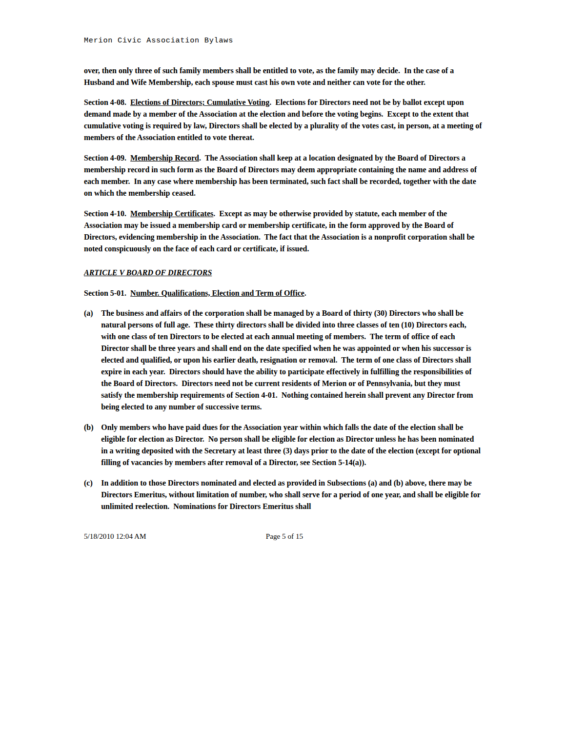Merion Civic Association Bylaws
over, then only three of such family members shall be entitled to vote, as the family may decide. In the case of a Husband and Wife Membership, each spouse must cast his own vote and neither can vote for the other.
Section 4-08. Elections of Directors; Cumulative Voting. Elections for Directors need not be by ballot except upon demand made by a member of the Association at the election and before the voting begins. Except to the extent that cumulative voting is required by law, Directors shall be elected by a plurality of the votes cast, in person, at a meeting of members of the Association entitled to vote thereat.
Section 4-09. Membership Record. The Association shall keep at a location designated by the Board of Directors a membership record in such form as the Board of Directors may deem appropriate containing the name and address of each member. In any case where membership has been terminated, such fact shall be recorded, together with the date on which the membership ceased.
Section 4-10. Membership Certificates. Except as may be otherwise provided by statute, each member of the Association may be issued a membership card or membership certificate, in the form approved by the Board of Directors, evidencing membership in the Association. The fact that the Association is a nonprofit corporation shall be noted conspicuously on the face of each card or certificate, if issued.
ARTICLE V BOARD OF DIRECTORS
Section 5-01. Number. Qualifications, Election and Term of Office.
(a) The business and affairs of the corporation shall be managed by a Board of thirty (30) Directors who shall be natural persons of full age. These thirty directors shall be divided into three classes of ten (10) Directors each, with one class of ten Directors to be elected at each annual meeting of members. The term of office of each Director shall be three years and shall end on the date specified when he was appointed or when his successor is elected and qualified, or upon his earlier death, resignation or removal. The term of one class of Directors shall expire in each year. Directors should have the ability to participate effectively in fulfilling the responsibilities of the Board of Directors. Directors need not be current residents of Merion or of Pennsylvania, but they must satisfy the membership requirements of Section 4-01. Nothing contained herein shall prevent any Director from being elected to any number of successive terms.
(b) Only members who have paid dues for the Association year within which falls the date of the election shall be eligible for election as Director. No person shall be eligible for election as Director unless he has been nominated in a writing deposited with the Secretary at least three (3) days prior to the date of the election (except for optional filling of vacancies by members after removal of a Director, see Section 5-14(a)).
(c) In addition to those Directors nominated and elected as provided in Subsections (a) and (b) above, there may be Directors Emeritus, without limitation of number, who shall serve for a period of one year, and shall be eligible for unlimited reelection. Nominations for Directors Emeritus shall
5/18/2010 12:04 AM Page 5 of 15